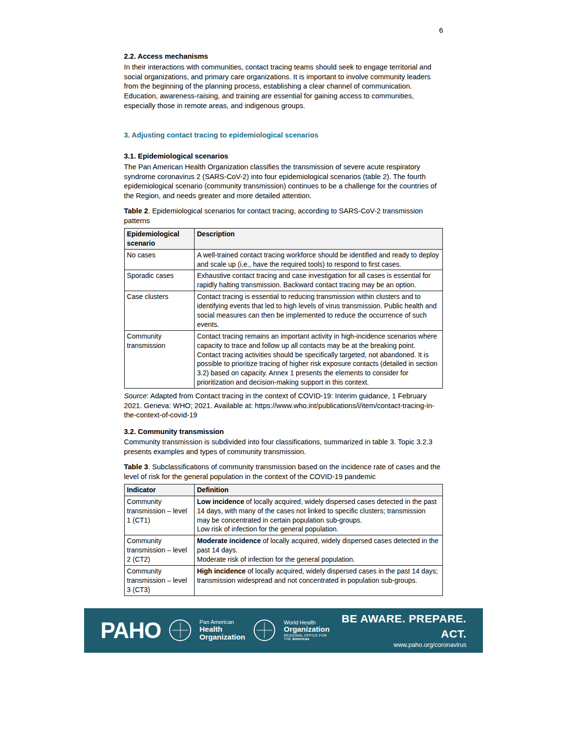6
2.2. Access mechanisms
In their interactions with communities, contact tracing teams should seek to engage territorial and social organizations, and primary care organizations. It is important to involve community leaders from the beginning of the planning process, establishing a clear channel of communication. Education, awareness-raising, and training are essential for gaining access to communities, especially those in remote areas, and indigenous groups.
3. Adjusting contact tracing to epidemiological scenarios
3.1. Epidemiological scenarios
The Pan American Health Organization classifies the transmission of severe acute respiratory syndrome coronavirus 2 (SARS-CoV-2) into four epidemiological scenarios (table 2). The fourth epidemiological scenario (community transmission) continues to be a challenge for the countries of the Region, and needs greater and more detailed attention.
Table 2. Epidemiological scenarios for contact tracing, according to SARS-CoV-2 transmission patterns
| Epidemiological scenario | Description |
| --- | --- |
| No cases | A well-trained contact tracing workforce should be identified and ready to deploy and scale up (i.e., have the required tools) to respond to first cases. |
| Sporadic cases | Exhaustive contact tracing and case investigation for all cases is essential for rapidly halting transmission. Backward contact tracing may be an option. |
| Case clusters | Contact tracing is essential to reducing transmission within clusters and to identifying events that led to high levels of virus transmission. Public health and social measures can then be implemented to reduce the occurrence of such events. |
| Community transmission | Contact tracing remains an important activity in high-incidence scenarios where capacity to trace and follow up all contacts may be at the breaking point. Contact tracing activities should be specifically targeted, not abandoned. It is possible to prioritize tracing of higher risk exposure contacts (detailed in section 3.2) based on capacity. Annex 1 presents the elements to consider for prioritization and decision-making support in this context. |
Source: Adapted from Contact tracing in the context of COVID-19: Interim guidance, 1 February 2021. Geneva: WHO; 2021. Available at: https://www.who.int/publications/i/item/contact-tracing-in-the-context-of-covid-19
3.2. Community transmission
Community transmission is subdivided into four classifications, summarized in table 3. Topic 3.2.3 presents examples and types of community transmission.
Table 3. Subclassifications of community transmission based on the incidence rate of cases and the level of risk for the general population in the context of the COVID-19 pandemic
| Indicator | Definition |
| --- | --- |
| Community transmission – level 1 (CT1) | Low incidence of locally acquired, widely dispersed cases detected in the past 14 days, with many of the cases not linked to specific clusters; transmission may be concentrated in certain population sub-groups. Low risk of infection for the general population. |
| Community transmission – level 2 (CT2) | Moderate incidence of locally acquired, widely dispersed cases detected in the past 14 days. Moderate risk of infection for the general population. |
| Community transmission – level 3 (CT3) | High incidence of locally acquired, widely dispersed cases in the past 14 days; transmission widespread and not concentrated in population sub-groups. |
PAHO
Pan American
Health
Organization
World Health
Organization
REGIONAL OFFICE FOR THE Americas
BE AWARE. PREPARE. ACT.
www.paho.org/coronavirus